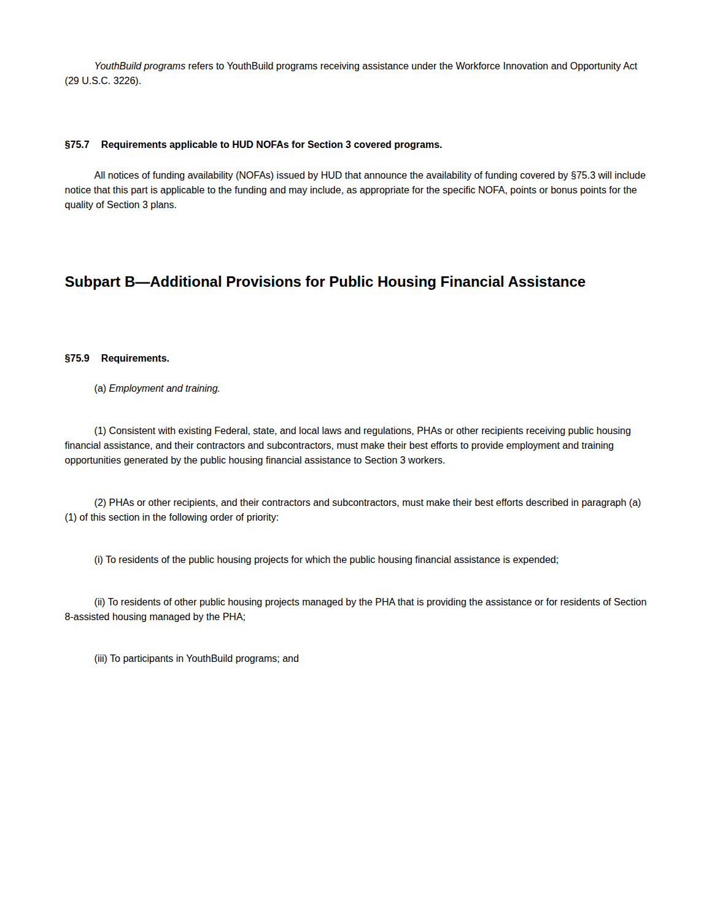YouthBuild programs refers to YouthBuild programs receiving assistance under the Workforce Innovation and Opportunity Act (29 U.S.C. 3226).
§75.7 Requirements applicable to HUD NOFAs for Section 3 covered programs.
All notices of funding availability (NOFAs) issued by HUD that announce the availability of funding covered by §75.3 will include notice that this part is applicable to the funding and may include, as appropriate for the specific NOFA, points or bonus points for the quality of Section 3 plans.
Subpart B—Additional Provisions for Public Housing Financial Assistance
§75.9 Requirements.
(a) Employment and training.
(1) Consistent with existing Federal, state, and local laws and regulations, PHAs or other recipients receiving public housing financial assistance, and their contractors and subcontractors, must make their best efforts to provide employment and training opportunities generated by the public housing financial assistance to Section 3 workers.
(2) PHAs or other recipients, and their contractors and subcontractors, must make their best efforts described in paragraph (a)(1) of this section in the following order of priority:
(i) To residents of the public housing projects for which the public housing financial assistance is expended;
(ii) To residents of other public housing projects managed by the PHA that is providing the assistance or for residents of Section 8-assisted housing managed by the PHA;
(iii) To participants in YouthBuild programs; and